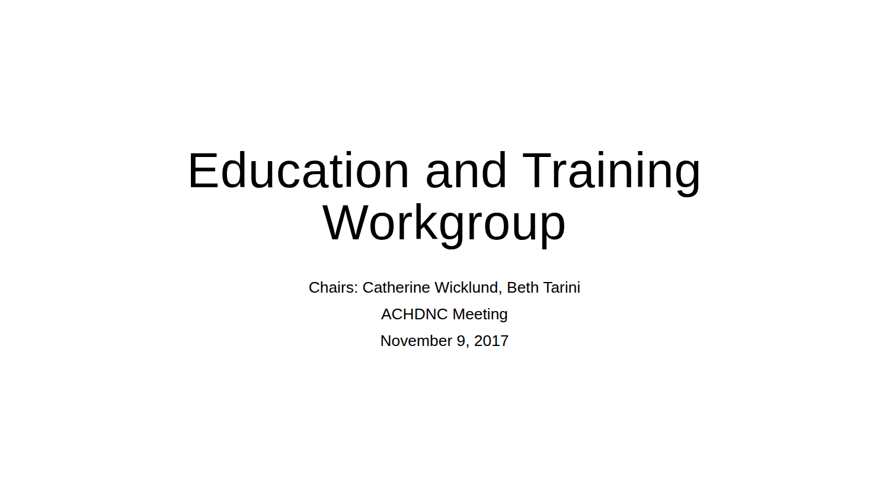Education and Training Workgroup
Chairs: Catherine Wicklund, Beth Tarini
ACHDNC Meeting
November 9, 2017